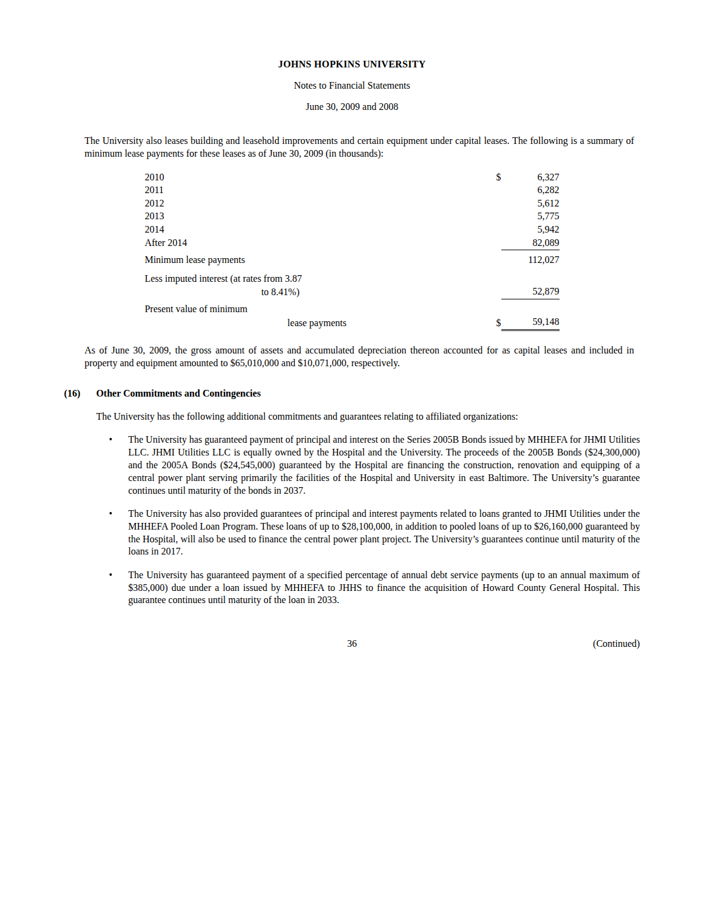JOHNS HOPKINS UNIVERSITY
Notes to Financial Statements
June 30, 2009 and 2008
The University also leases building and leasehold improvements and certain equipment under capital leases. The following is a summary of minimum lease payments for these leases as of June 30, 2009 (in thousands):
| 2010 | $ | 6,327 |
| 2011 | | 6,282 |
| 2012 | | 5,612 |
| 2013 | | 5,775 |
| 2014 | | 5,942 |
| After 2014 | | 82,089 |
| Minimum lease payments | | 112,027 |
| Less imputed interest (at rates from 3.87 | | |
| to 8.41%) | | 52,879 |
| Present value of minimum | | |
| lease payments | $ | 59,148 |
As of June 30, 2009, the gross amount of assets and accumulated depreciation thereon accounted for as capital leases and included in property and equipment amounted to $65,010,000 and $10,071,000, respectively.
(16) Other Commitments and Contingencies
The University has the following additional commitments and guarantees relating to affiliated organizations:
The University has guaranteed payment of principal and interest on the Series 2005B Bonds issued by MHHEFA for JHMI Utilities LLC. JHMI Utilities LLC is equally owned by the Hospital and the University. The proceeds of the 2005B Bonds ($24,300,000) and the 2005A Bonds ($24,545,000) guaranteed by the Hospital are financing the construction, renovation and equipping of a central power plant serving primarily the facilities of the Hospital and University in east Baltimore. The University’s guarantee continues until maturity of the bonds in 2037.
The University has also provided guarantees of principal and interest payments related to loans granted to JHMI Utilities under the MHHEFA Pooled Loan Program. These loans of up to $28,100,000, in addition to pooled loans of up to $26,160,000 guaranteed by the Hospital, will also be used to finance the central power plant project. The University’s guarantees continue until maturity of the loans in 2017.
The University has guaranteed payment of a specified percentage of annual debt service payments (up to an annual maximum of $385,000) due under a loan issued by MHHEFA to JHHS to finance the acquisition of Howard County General Hospital. This guarantee continues until maturity of the loan in 2033.
36
(Continued)